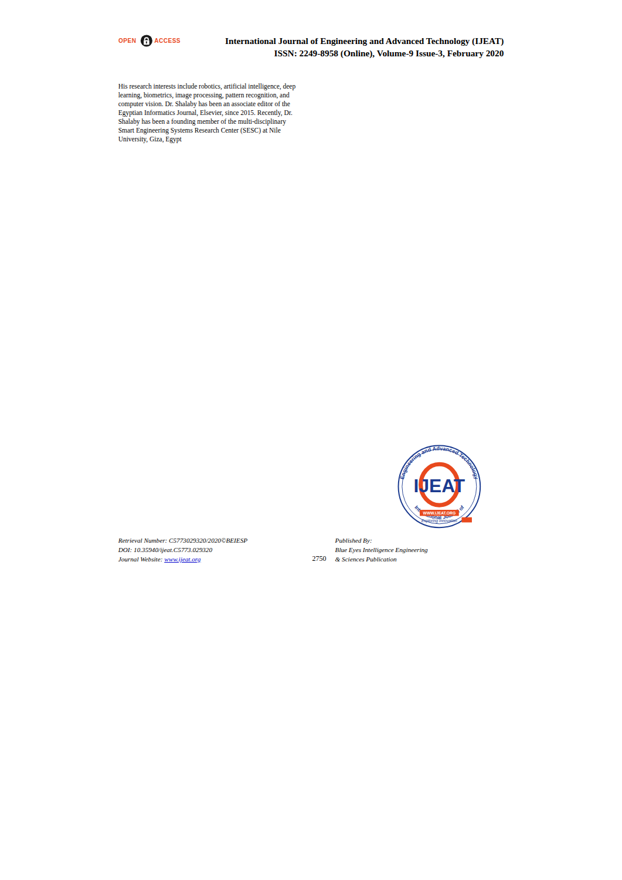OPEN ACCESS
International Journal of Engineering and Advanced Technology (IJEAT)
ISSN: 2249-8958 (Online), Volume-9 Issue-3, February 2020
His research interests include robotics, artificial intelligence, deep learning, biometrics, image processing, pattern recognition, and computer vision. Dr. Shalaby has been an associate editor of the Egyptian Informatics Journal, Elsevier, since 2015. Recently, Dr. Shalaby has been a founding member of the multi-disciplinary Smart Engineering Systems Research Center (SESC) at Nile University, Giza, Egypt
Engineering and Advanced Technology International Journal of IJEAT WWW.IJEAT.ORG Exploring Innovation
Retrieval Number: C5773029320/2020©BEIESP
DOI: 10.35940/ijeat.C5773.029320
Journal Website: www.ijeat.org
2750
Published By:
Blue Eyes Intelligence Engineering
& Sciences Publication